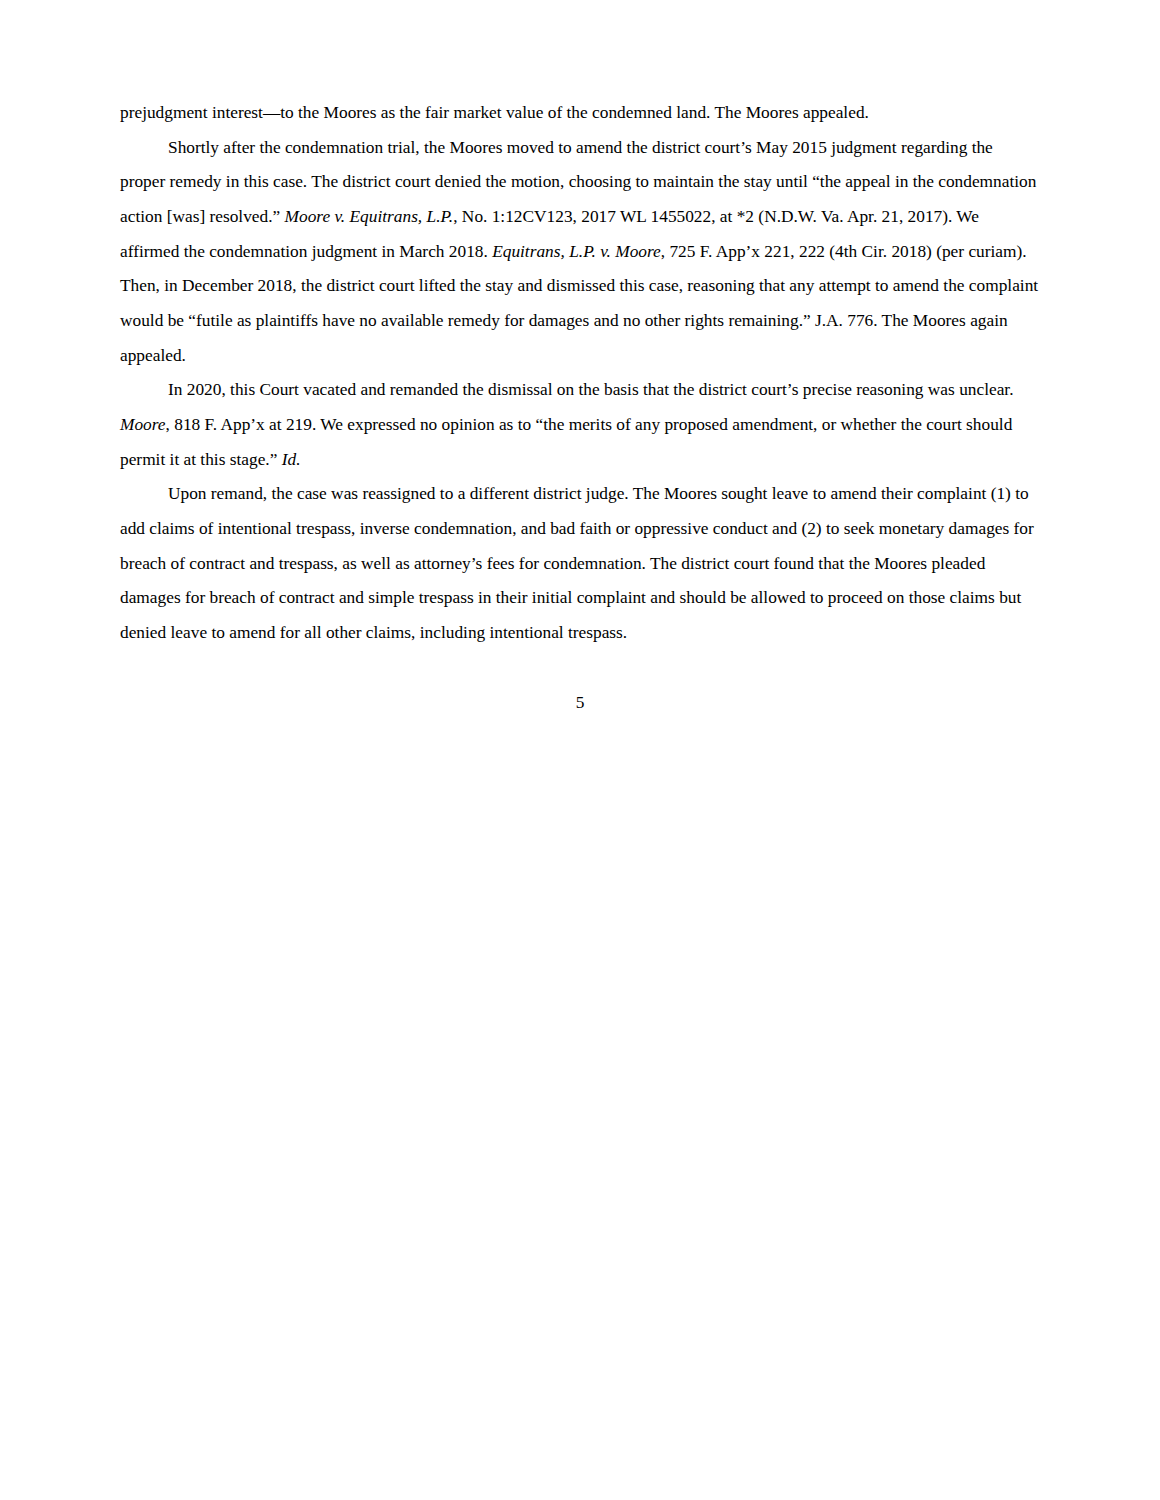prejudgment interest—to the Moores as the fair market value of the condemned land. The Moores appealed.
Shortly after the condemnation trial, the Moores moved to amend the district court’s May 2015 judgment regarding the proper remedy in this case. The district court denied the motion, choosing to maintain the stay until “the appeal in the condemnation action [was] resolved.” Moore v. Equitrans, L.P., No. 1:12CV123, 2017 WL 1455022, at *2 (N.D.W. Va. Apr. 21, 2017). We affirmed the condemnation judgment in March 2018. Equitrans, L.P. v. Moore, 725 F. App’x 221, 222 (4th Cir. 2018) (per curiam). Then, in December 2018, the district court lifted the stay and dismissed this case, reasoning that any attempt to amend the complaint would be “futile as plaintiffs have no available remedy for damages and no other rights remaining.” J.A. 776. The Moores again appealed.
In 2020, this Court vacated and remanded the dismissal on the basis that the district court’s precise reasoning was unclear. Moore, 818 F. App’x at 219. We expressed no opinion as to “the merits of any proposed amendment, or whether the court should permit it at this stage.” Id.
Upon remand, the case was reassigned to a different district judge. The Moores sought leave to amend their complaint (1) to add claims of intentional trespass, inverse condemnation, and bad faith or oppressive conduct and (2) to seek monetary damages for breach of contract and trespass, as well as attorney’s fees for condemnation. The district court found that the Moores pleaded damages for breach of contract and simple trespass in their initial complaint and should be allowed to proceed on those claims but denied leave to amend for all other claims, including intentional trespass.
5